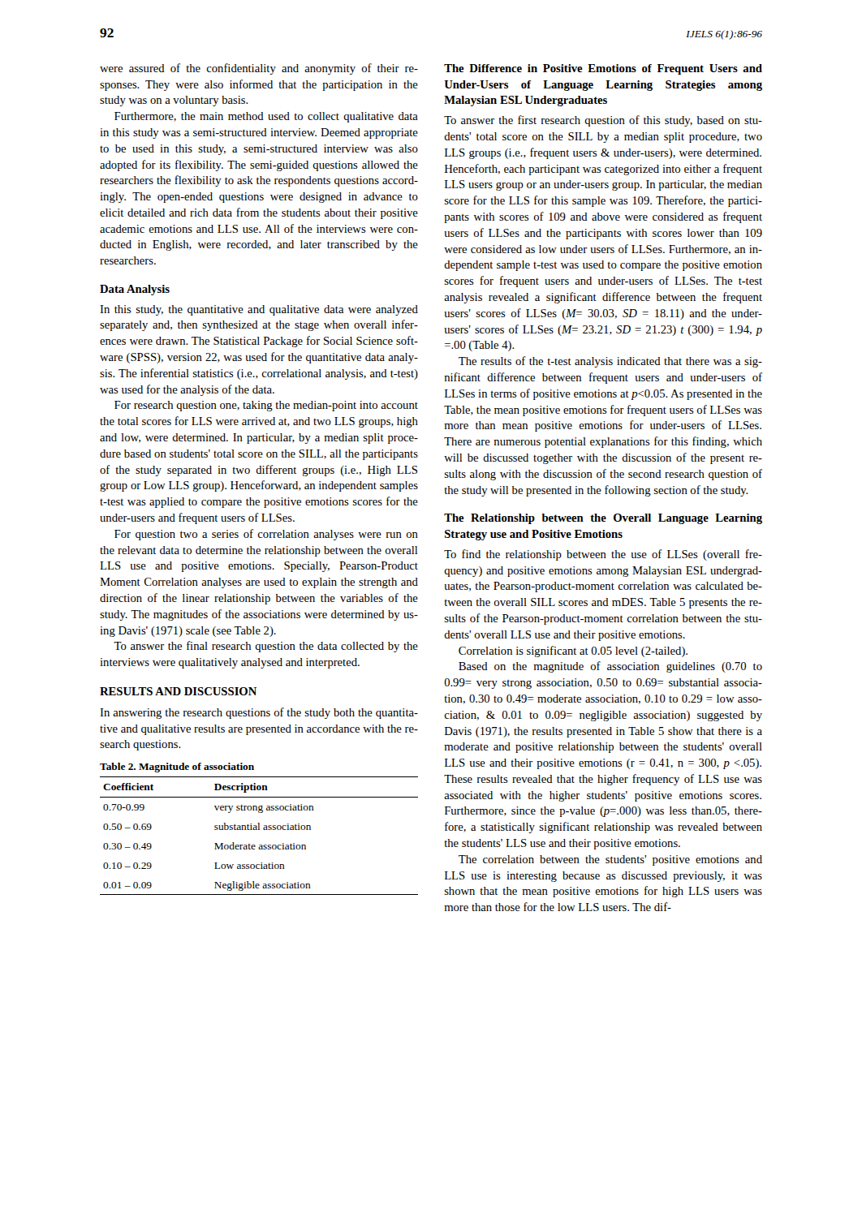92 IJELS 6(1):86-96
were assured of the confidentiality and anonymity of their responses. They were also informed that the participation in the study was on a voluntary basis.
Furthermore, the main method used to collect qualitative data in this study was a semi-structured interview. Deemed appropriate to be used in this study, a semi-structured interview was also adopted for its flexibility. The semi-guided questions allowed the researchers the flexibility to ask the respondents questions accordingly. The open-ended questions were designed in advance to elicit detailed and rich data from the students about their positive academic emotions and LLS use. All of the interviews were conducted in English, were recorded, and later transcribed by the researchers.
Data Analysis
In this study, the quantitative and qualitative data were analyzed separately and, then synthesized at the stage when overall inferences were drawn. The Statistical Package for Social Science software (SPSS), version 22, was used for the quantitative data analysis. The inferential statistics (i.e., correlational analysis, and t-test) was used for the analysis of the data.
For research question one, taking the median-point into account the total scores for LLS were arrived at, and two LLS groups, high and low, were determined. In particular, by a median split procedure based on students' total score on the SILL, all the participants of the study separated in two different groups (i.e., High LLS group or Low LLS group). Henceforward, an independent samples t-test was applied to compare the positive emotions scores for the under-users and frequent users of LLSes.
For question two a series of correlation analyses were run on the relevant data to determine the relationship between the overall LLS use and positive emotions. Specially, Pearson-Product Moment Correlation analyses are used to explain the strength and direction of the linear relationship between the variables of the study. The magnitudes of the associations were determined by using Davis' (1971) scale (see Table 2).
To answer the final research question the data collected by the interviews were qualitatively analysed and interpreted.
RESULTS AND DISCUSSION
In answering the research questions of the study both the quantitative and qualitative results are presented in accordance with the research questions.
Table 2. Magnitude of association
| Coefficient | Description |
| --- | --- |
| 0.70-0.99 | very strong association |
| 0.50 – 0.69 | substantial association |
| 0.30 – 0.49 | Moderate association |
| 0.10 – 0.29 | Low association |
| 0.01 – 0.09 | Negligible association |
The Difference in Positive Emotions of Frequent Users and Under-Users of Language Learning Strategies among Malaysian ESL Undergraduates
To answer the first research question of this study, based on students' total score on the SILL by a median split procedure, two LLS groups (i.e., frequent users & under-users), were determined. Henceforth, each participant was categorized into either a frequent LLS users group or an under-users group. In particular, the median score for the LLS for this sample was 109. Therefore, the participants with scores of 109 and above were considered as frequent users of LLSes and the participants with scores lower than 109 were considered as low under users of LLSes. Furthermore, an independent sample t-test was used to compare the positive emotion scores for frequent users and under-users of LLSes. The t-test analysis revealed a significant difference between the frequent users' scores of LLSes (M= 30.03, SD = 18.11) and the under-users' scores of LLSes (M= 23.21, SD = 21.23) t (300) = 1.94, p =.00 (Table 4).
The results of the t-test analysis indicated that there was a significant difference between frequent users and under-users of LLSes in terms of positive emotions at p<0.05. As presented in the Table, the mean positive emotions for frequent users of LLSes was more than mean positive emotions for under-users of LLSes. There are numerous potential explanations for this finding, which will be discussed together with the discussion of the present results along with the discussion of the second research question of the study will be presented in the following section of the study.
The Relationship between the Overall Language Learning Strategy use and Positive Emotions
To find the relationship between the use of LLSes (overall frequency) and positive emotions among Malaysian ESL undergraduates, the Pearson-product-moment correlation was calculated between the overall SILL scores and mDES. Table 5 presents the results of the Pearson-product-moment correlation between the students' overall LLS use and their positive emotions.
Correlation is significant at 0.05 level (2-tailed).
Based on the magnitude of association guidelines (0.70 to 0.99= very strong association, 0.50 to 0.69= substantial association, 0.30 to 0.49= moderate association, 0.10 to 0.29 = low association, & 0.01 to 0.09= negligible association) suggested by Davis (1971), the results presented in Table 5 show that there is a moderate and positive relationship between the students' overall LLS use and their positive emotions (r = 0.41, n = 300, p <.05). These results revealed that the higher frequency of LLS use was associated with the higher students' positive emotions scores. Furthermore, since the p-value (p=.000) was less than.05, therefore, a statistically significant relationship was revealed between the students' LLS use and their positive emotions.
The correlation between the students' positive emotions and LLS use is interesting because as discussed previously, it was shown that the mean positive emotions for high LLS users was more than those for the low LLS users. The dif-